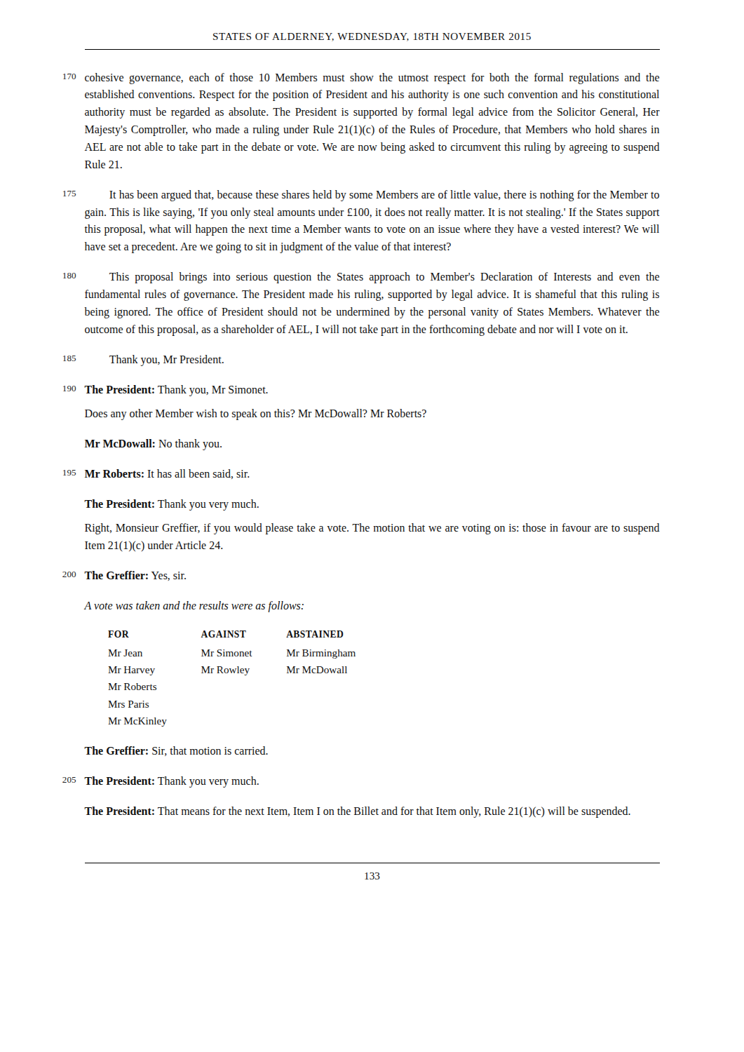States of Alderney, Wednesday, 18th November 2015
170
cohesive governance, each of those 10 Members must show the utmost respect for both the formal regulations and the established conventions. Respect for the position of President and his authority is one such convention and his constitutional authority must be regarded as absolute. The President is supported by formal legal advice from the Solicitor General, Her Majesty's Comptroller, who made a ruling under Rule 21(1)(c) of the Rules of Procedure, that Members who hold shares in AEL are not able to take part in the debate or vote. We are now being asked to circumvent this ruling by agreeing to suspend Rule 21.
175
It has been argued that, because these shares held by some Members are of little value, there is nothing for the Member to gain. This is like saying, 'If you only steal amounts under £100, it does not really matter. It is not stealing.' If the States support this proposal, what will happen the next time a Member wants to vote on an issue where they have a vested interest? We will have set a precedent. Are we going to sit in judgment of the value of that interest?
180
This proposal brings into serious question the States approach to Member's Declaration of Interests and even the fundamental rules of governance. The President made his ruling, supported by legal advice. It is shameful that this ruling is being ignored. The office of President should not be undermined by the personal vanity of States Members. Whatever the outcome of this proposal, as a shareholder of AEL, I will not take part in the forthcoming debate and nor will I vote on it.
185
Thank you, Mr President.
190
The President: Thank you, Mr Simonet.
Does any other Member wish to speak on this? Mr McDowall? Mr Roberts?
Mr McDowall: No thank you.
195
Mr Roberts: It has all been said, sir.
The President: Thank you very much.
Right, Monsieur Greffier, if you would please take a vote. The motion that we are voting on is: those in favour are to suspend Item 21(1)(c) under Article 24.
200
The Greffier: Yes, sir.
A vote was taken and the results were as follows:
| For | Against | Abstained |
| --- | --- | --- |
| Mr Jean | Mr Simonet | Mr Birmingham |
| Mr Harvey | Mr Rowley | Mr McDowall |
| Mr Roberts | | |
| Mrs Paris | | |
| Mr McKinley | | |
The Greffier: Sir, that motion is carried.
205
The President: Thank you very much.
The President: That means for the next Item, Item I on the Billet and for that Item only, Rule 21(1)(c) will be suspended.
133